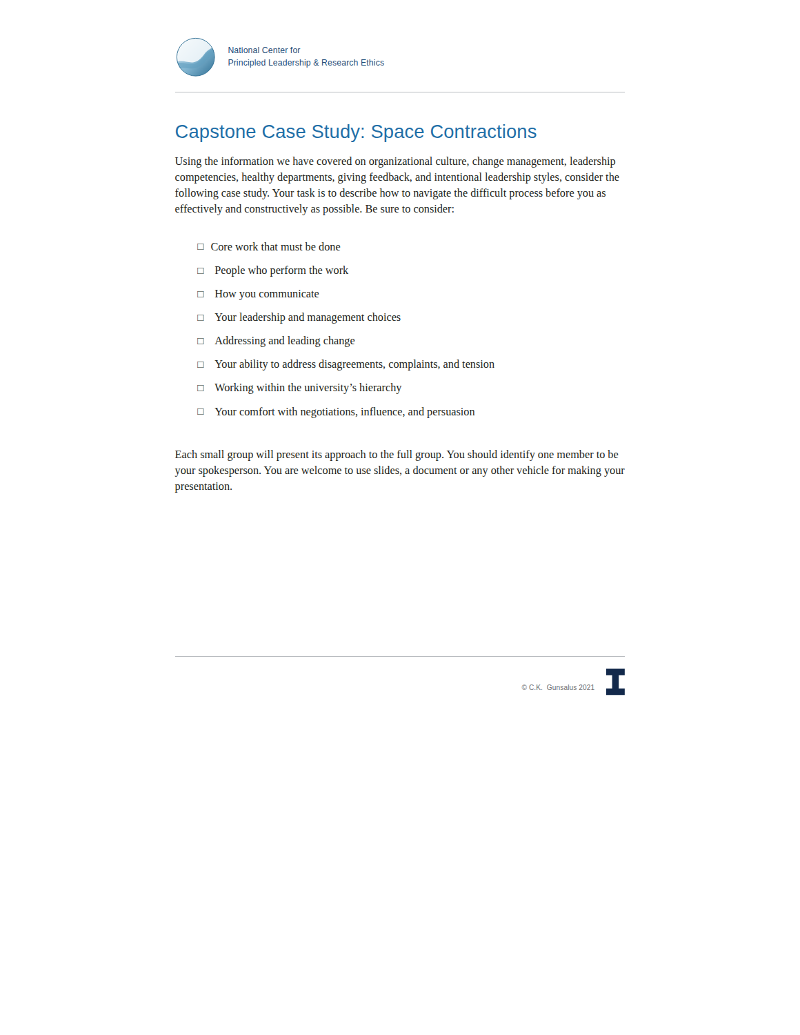National Center for
Principled Leadership & Research Ethics
Capstone Case Study: Space Contractions
Using the information we have covered on organizational culture, change management, leadership competencies, healthy departments, giving feedback, and intentional leadership styles, consider the following case study. Your task is to describe how to navigate the difficult process before you as effectively and constructively as possible. Be sure to consider:
Core work that must be done
People who perform the work
How you communicate
Your leadership and management choices
Addressing and leading change
Your ability to address disagreements, complaints, and tension
Working within the university’s hierarchy
Your comfort with negotiations, influence, and persuasion
Each small group will present its approach to the full group. You should identify one member to be your spokesperson. You are welcome to use slides, a document or any other vehicle for making your presentation.
© C.K. Gunsalus 2021